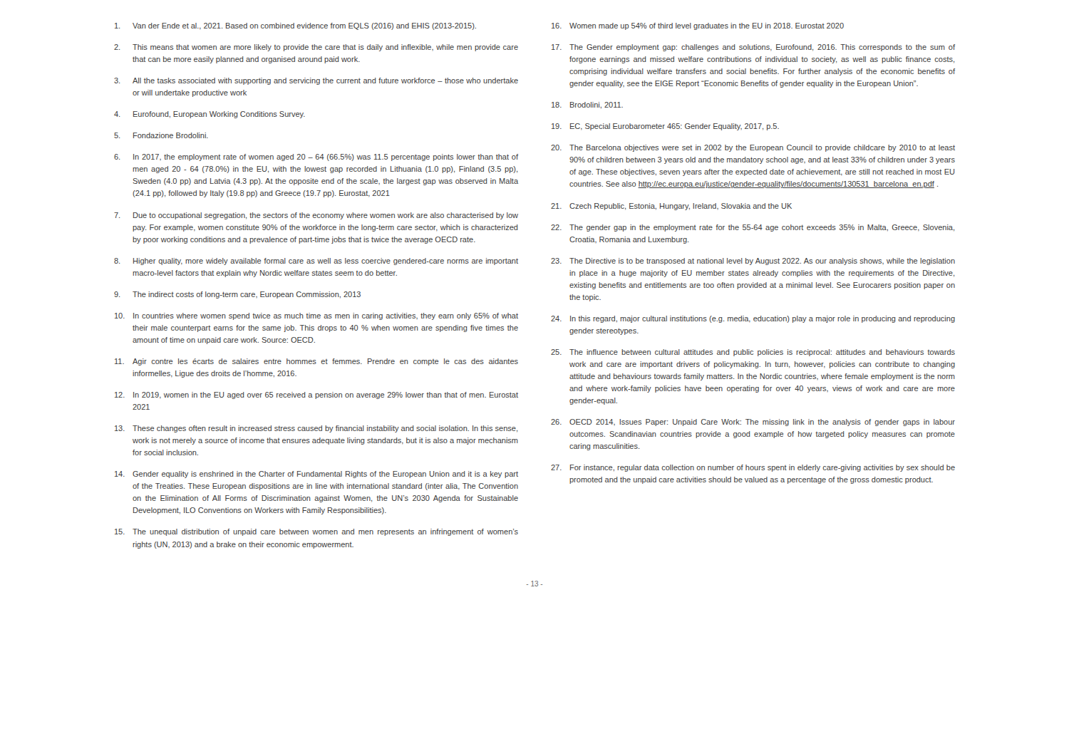1. Van der Ende et al., 2021. Based on combined evidence from EQLS (2016) and EHIS (2013-2015).
2. This means that women are more likely to provide the care that is daily and inflexible, while men provide care that can be more easily planned and organised around paid work.
3. All the tasks associated with supporting and servicing the current and future workforce – those who undertake or will undertake productive work
4. Eurofound, European Working Conditions Survey.
5. Fondazione Brodolini.
6. In 2017, the employment rate of women aged 20 – 64 (66.5%) was 11.5 percentage points lower than that of men aged 20 - 64 (78.0%) in the EU, with the lowest gap recorded in Lithuania (1.0 pp), Finland (3.5 pp), Sweden (4.0 pp) and Latvia (4.3 pp). At the opposite end of the scale, the largest gap was observed in Malta (24.1 pp), followed by Italy (19.8 pp) and Greece (19.7 pp). Eurostat, 2021
7. Due to occupational segregation, the sectors of the economy where women work are also characterised by low pay. For example, women constitute 90% of the workforce in the long-term care sector, which is characterized by poor working conditions and a prevalence of part-time jobs that is twice the average OECD rate.
8. Higher quality, more widely available formal care as well as less coercive gendered-care norms are important macro-level factors that explain why Nordic welfare states seem to do better.
9. The indirect costs of long-term care, European Commission, 2013
10. In countries where women spend twice as much time as men in caring activities, they earn only 65% of what their male counterpart earns for the same job. This drops to 40 % when women are spending five times the amount of time on unpaid care work. Source: OECD.
11. Agir contre les écarts de salaires entre hommes et femmes. Prendre en compte le cas des aidantes informelles, Ligue des droits de l’homme, 2016.
12. In 2019, women in the EU aged over 65 received a pension on average 29% lower than that of men. Eurostat 2021
13. These changes often result in increased stress caused by financial instability and social isolation. In this sense, work is not merely a source of income that ensures adequate living standards, but it is also a major mechanism for social inclusion.
14. Gender equality is enshrined in the Charter of Fundamental Rights of the European Union and it is a key part of the Treaties. These European dispositions are in line with international standard (inter alia, The Convention on the Elimination of All Forms of Discrimination against Women, the UN’s 2030 Agenda for Sustainable Development, ILO Conventions on Workers with Family Responsibilities).
15. The unequal distribution of unpaid care between women and men represents an infringement of women’s rights (UN, 2013) and a brake on their economic empowerment.
16. Women made up 54% of third level graduates in the EU in 2018. Eurostat 2020
17. The Gender employment gap: challenges and solutions, Eurofound, 2016. This corresponds to the sum of forgone earnings and missed welfare contributions of individual to society, as well as public finance costs, comprising individual welfare transfers and social benefits. For further analysis of the economic benefits of gender equality, see the EIGE Report “Economic Benefits of gender equality in the European Union”.
18. Brodolini, 2011.
19. EC, Special Eurobarometer 465: Gender Equality, 2017, p.5.
20. The Barcelona objectives were set in 2002 by the European Council to provide childcare by 2010 to at least 90% of children between 3 years old and the mandatory school age, and at least 33% of children under 3 years of age. These objectives, seven years after the expected date of achievement, are still not reached in most EU countries. See also http://ec.europa.eu/justice/gender-equality/files/documents/130531_barcelona_en.pdf .
21. Czech Republic, Estonia, Hungary, Ireland, Slovakia and the UK
22. The gender gap in the employment rate for the 55-64 age cohort exceeds 35% in Malta, Greece, Slovenia, Croatia, Romania and Luxemburg.
23. The Directive is to be transposed at national level by August 2022. As our analysis shows, while the legislation in place in a huge majority of EU member states already complies with the requirements of the Directive, existing benefits and entitlements are too often provided at a minimal level. See Eurocarers position paper on the topic.
24. In this regard, major cultural institutions (e.g. media, education) play a major role in producing and reproducing gender stereotypes.
25. The influence between cultural attitudes and public policies is reciprocal: attitudes and behaviours towards work and care are important drivers of policymaking. In turn, however, policies can contribute to changing attitude and behaviours towards family matters. In the Nordic countries, where female employment is the norm and where work-family policies have been operating for over 40 years, views of work and care are more gender-equal.
26. OECD 2014, Issues Paper: Unpaid Care Work: The missing link in the analysis of gender gaps in labour outcomes. Scandinavian countries provide a good example of how targeted policy measures can promote caring masculinities.
27. For instance, regular data collection on number of hours spent in elderly care-giving activities by sex should be promoted and the unpaid care activities should be valued as a percentage of the gross domestic product.
- 13 -